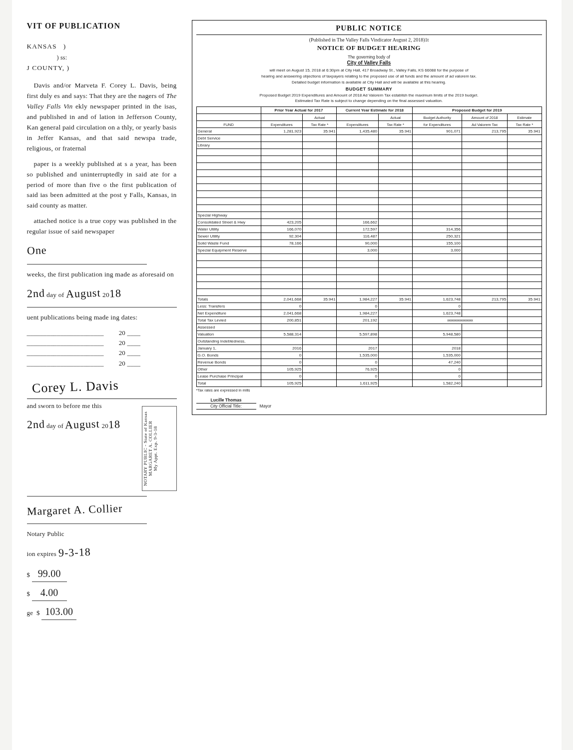VIT OF PUBLICATION
KANSAS )
) ss:
J COUNTY, )
Davis and/or Marveta F. Corey L. Davis, being first duly es and says: That they are the nagers of The Valley Falls Vin ekly newspaper printed in the isas, and published in and of lation in Jefferson County, Kan general paid circulation on a thly, or yearly basis in Jeffer Kansas, and that said newspa trade, religious, or fraternal
paper is a weekly published at s a year, has been so published and uninterruptedly in said ate for a period of more than five o the first publication of said ias been admitted at the post y Falls, Kansas, in said county as matter.
attached notice is a true copy was published in the regular issue of said newspaper
One
weeks, the first publication ing made as aforesaid on
2nd day of August 2018
uent publications being made ing dates:
_______________________ 20 ____
_______________________ 20 ____
_______________________ 20 ____
_______________________ 20 ____
Corey L. Davis
NOTARY PUBLIC - State of Kansas
MARGARET A. COLLIER
My Appt. Exp. 9-3-18
and sworn to before me this
2nd day of August 2018
Margaret A. Collier
Notary Public
ion expires 9-3-18
$ 99.00
$ 4.00
ge $ 103.00
PUBLIC NOTICE
(Published in The Valley Falls Vindicator August 2, 2018)1t
NOTICE OF BUDGET HEARING
The governing body of
City of Valley Falls
will meet on August 15, 2018 at 6:30pm at City Hall, 417 Broadway St., Valley Falls, KS 66088 for the purpose of
hearing and answering objections of taxpayers relating to the proposed use of all funds and the amount of ad valorem tax.
Detailed budget information is available at City Hall and will be available at this hearing.
BUDGET SUMMARY
Proposed Budget 2019 Expenditures and Amount of 2018 Ad Valorem Tax establish the maximum limits of the 2019 budget.
Estimated Tax Rate is subject to change depending on the final assessed valuation.
| | Prior Year Actual for 2017 | Current Year Estimate for 2018 | Proposed Budget for 2019 |
| --- | --- | --- | --- |
| | | Actual | | Actual | Budget Authority | Amount of 2018 | Estimate |
| FUND | Expenditures | Tax Rate * | Expenditures | Tax Rate * | for Expenditures | Ad Valorem Tax | Tax Rate * |
| General | 1,281,923 | 35.941 | 1,435,480 | 35.941 | 901,071 | 213,795 | 35.941 |
| Debt Service | | | | | | | |
| Library | | | | | | | |
| Special Highway | | | | | | | |
| Consolidated Street & Hwy | 423,205 | | 166,662 | | | | |
| Water Utility | 166,070 | | 172,597 | | 314,356 | | |
| Sewer Utility | 92,304 | | 116,487 | | 250,321 | | |
| Solid Waste Fund | 78,166 | | 90,000 | | 155,100 | | |
| Special Equipment Reserve | | | 3,000 | | 3,000 | | |
| Totals | 2,041,668 | 35.941 | 1,984,227 | 35.941 | 1,623,748 | 213,795 | 35.941 |
| Less: Transfers | 0 | | 0 | | 0 | | |
| Net Expenditure | 2,041,668 | | 1,984,227 | | 1,623,748 | | |
| Total Tax Levied | 200,851 | | 201,192 | | xxxxxxxxxxxxxxxxx | |
| Assessed | | | | | | | |
| Valuation | 5,588,314 | | 5,597,898 | | 5,948,580 | | |
| Outstanding Indebtedness, | | | | | | | |
| January 1, | 2016 | | 2017 | | 2018 | | |
| G.O. Bonds | 0 | | 1,535,000 | | 1,535,000 | | |
| Revenue Bonds | 0 | | 0 | | 47,240 | | |
| Other | 105,925 | | 76,925 | | 0 | | |
| Lease Purchase Principal | 0 | | 0 | | 0 | | |
| Total | 105,925 | | 1,611,925 | | 1,582,240 | | |
*Tax rates are expressed in mills
Lucille Thomas
City Official Title: Mayor